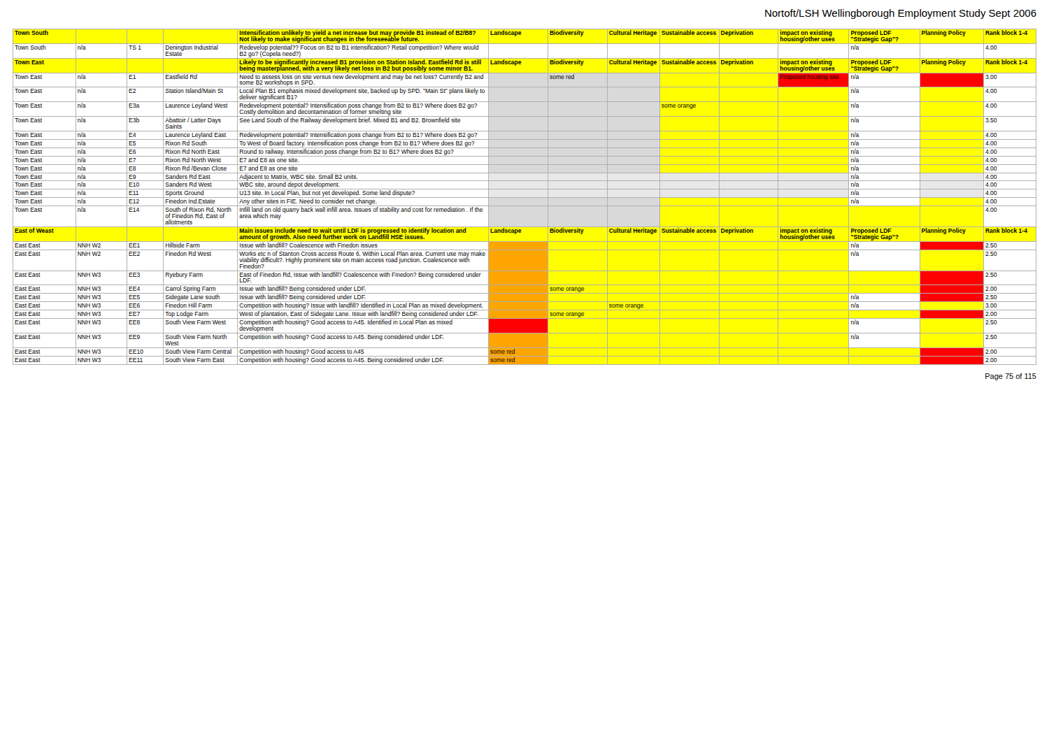Nortoft/LSH Wellingborough Employment Study Sept 2006
| Town South | | | | Intensification unlikely to yield a net increase but may provide B1 instead of B2/B8? Not likely to make significant changes in the foreseeable future. | Landscape | Biodiversity | Cultural Heritage | Sustainable access | Deprivation | impact on existing housing/other uses | Proposed LDF "Strategic Gap"? | Planning Policy | Rank block 1-4 |
| Town South | n/a | TS 1 | Denington Industrial Estate | Redevelop potential?? Focus on B2 to B1 intensification? Retail competition? Where would B2 go? (Copela need?) | | | | | | | n/a | | 4.00 |
| Town East | | | | Likely to be significantly increased B1 provision on Station Island. Eastfield Rd is still being masterplanned, with a very likely net loss in B2 but possibly some minor B1. | Landscape | Biodiversity | Cultural Heritage | Sustainable access | Deprivation | impact on existing housing/other uses | Proposed LDF "Strategic Gap"? | Planning Policy | Rank block 1-4 |
| Town East | n/a | E1 | Eastfield Rd | Need to assess loss on site versus new development and may be net loss? Currently B2 and some B2 workshops in SPD. | | some red | | | | Proposed housing site | n/a | | 3.00 |
| Town East | n/a | E2 | Station Island/Main St | Local Plan B1 emphasis mixed development site, backed up by SPD. "Main St" plans likely to deliver significant B1? | | | | | | | n/a | | 4.00 |
| Town East | n/a | E3a | Laurence Leyland West | Redevelopment potential? Intensification poss change from B2 to B1? Where does B2 go? Costly demolition and decontamination of former smelting site | | | | some orange | | | n/a | | 4.00 |
| Town East | n/a | E3b | Abattoir / Latter Days Saints | See Land South of the Railway development brief. Mixed B1 and B2. Brownfield site | | | | | | | n/a | | 3.50 |
| Town East | n/a | E4 | Laurence Leyland East | Redevelopment potential? Intensification poss change from B2 to B1? Where does B2 go? | | | | | | | n/a | | 4.00 |
| Town East | n/a | E5 | Rixon Rd South | To West of Board factory. Intensification poss change from B2 to B1? Where does B2 go? | | | | | | | n/a | | 4.00 |
| Town East | n/a | E6 | Rixon Rd North East | Round to railway. Intensification poss change from B2 to B1? Where does B2 go? | | | | | | | n/a | | 4.00 |
| Town East | n/a | E7 | Rixon Rd North West | E7 and E8 as one site. | | | | | | | n/a | | 4.00 |
| Town East | n/a | E8 | Rixon Rd /Bevan Close | E7 and E8 as one site | | | | | | | n/a | | 4.00 |
| Town East | n/a | E9 | Sanders Rd East | Adjacent to Matrix, WBC site. Small B2 units. | | | | | | | n/a | | 4.00 |
| Town East | n/a | E10 | Sanders Rd West | WBC site, around depot development. | | | | | | | n/a | | 4.00 |
| Town East | n/a | E11 | Sports Ground | U13 site. In Local Plan, but not yet developed. Some land dispute? | | | | | | | n/a | | 4.00 |
| Town East | n/a | E12 | Finedon Ind.Estate | Any other sites in FIE. Need to consider net change. | | | | | | | n/a | | 4.00 |
| Town East | n/a | E14 | South of Rixon Rd, North of Finedon Rd, East of allotments | Infill land on old quarry back wall infill area. Issues of stability and cost for remediation . If the area which may | | | | | | | | | 4.00 |
| East of Weast | | | | Main issues include need to wait until LDF is progressed to identify location and amount of growth. Also need further work on Landfill HSE issues. | Landscape | Biodiversity | Cultural Heritage | Sustainable access | Deprivation | impact on existing housing/other uses | Proposed LDF "Strategic Gap"? | Planning Policy | Rank block 1-4 |
| East East | NNH W2 | EE1 | Hillside Farm | Issue with landfill? Coalescence with Finedon issues | | | | | | | n/a | | 2.50 |
| East East | NNH W2 | EE2 | Finedon Rd West | Works etc n of Stanton Cross access Route 6. Within Local Plan area. Current use may make viability difficult?. Highly prominent site on main access road junction. Coalescence with Finedon? | | | | | | | n/a | | 2.50 |
| East East | NNH W3 | EE3 | Ryebury Farm | East of Finedon Rd, Issue with landfill? Coalescence with Finedon? Being considered under LDF. | | | | | | | | | 2.50 |
| East East | NNH W3 | EE4 | Carrol Spring Farm | Issue with landfill? Being considered under LDF. | | some orange | | | | | | | 2.00 |
| East East | NNH W3 | EE5 | Sidegate Lane south | Issue with landfill? Being considered under LDF. | | | | | | | n/a | | 2.50 |
| East East | NNH W3 | EE6 | Finedon Hill Farm | Competition with housing? Issue with landfill? Identified in Local Plan as mixed development. | | | some orange | | | | n/a | | 3.00 |
| East East | NNH W3 | EE7 | Top Lodge Farm | West of plantation, East of Sidegate Lane. Issue with landfill? Being considered under LDF. | | some orange | | | | | | | 2.00 |
| East East | NNH W3 | EE8 | South View Farm West | Competition with housing? Good access to A45. Identified in Local Plan as mixed development | | | | | | | n/a | | 2.50 |
| East East | NNH W3 | EE9 | South View Farm North West | Competition with housing? Good access to A45. Being considered under LDF. | | | | | | | n/a | | 2.50 |
| East East | NNH W3 | EE10 | South View Farm Central | Competition with housing? Good access to A45 | some red | | | | | | | | 2.00 |
| East East | NNH W3 | EE11 | South View Farm East | Competition with housing? Good access to A45. Being considered under LDF. | some red | | | | | | | | 2.00 |
Page 75 of 115